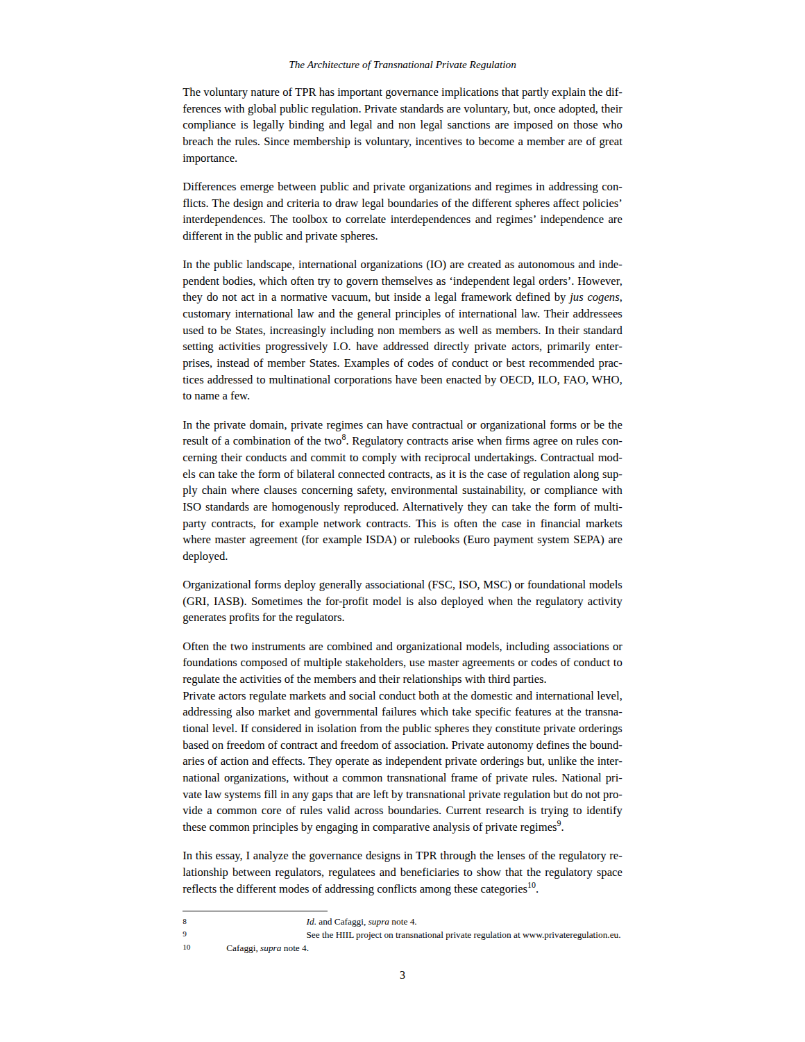The Architecture of Transnational Private Regulation
The voluntary nature of TPR has important governance implications that partly explain the differences with global public regulation. Private standards are voluntary, but, once adopted, their compliance is legally binding and legal and non legal sanctions are imposed on those who breach the rules. Since membership is voluntary, incentives to become a member are of great importance.
Differences emerge between public and private organizations and regimes in addressing conflicts. The design and criteria to draw legal boundaries of the different spheres affect policies’ interdependences. The toolbox to correlate interdependences and regimes’ independence are different in the public and private spheres.
In the public landscape, international organizations (IO) are created as autonomous and independent bodies, which often try to govern themselves as ‘independent legal orders’. However, they do not act in a normative vacuum, but inside a legal framework defined by jus cogens, customary international law and the general principles of international law. Their addressees used to be States, increasingly including non members as well as members. In their standard setting activities progressively I.O. have addressed directly private actors, primarily enterprises, instead of member States. Examples of codes of conduct or best recommended practices addressed to multinational corporations have been enacted by OECD, ILO, FAO, WHO, to name a few.
In the private domain, private regimes can have contractual or organizational forms or be the result of a combination of the two8. Regulatory contracts arise when firms agree on rules concerning their conducts and commit to comply with reciprocal undertakings. Contractual models can take the form of bilateral connected contracts, as it is the case of regulation along supply chain where clauses concerning safety, environmental sustainability, or compliance with ISO standards are homogenously reproduced. Alternatively they can take the form of multiparty contracts, for example network contracts. This is often the case in financial markets where master agreement (for example ISDA) or rulebooks (Euro payment system SEPA) are deployed.
Organizational forms deploy generally associational (FSC, ISO, MSC) or foundational models (GRI, IASB). Sometimes the for-profit model is also deployed when the regulatory activity generates profits for the regulators.
Often the two instruments are combined and organizational models, including associations or foundations composed of multiple stakeholders, use master agreements or codes of conduct to regulate the activities of the members and their relationships with third parties.
Private actors regulate markets and social conduct both at the domestic and international level, addressing also market and governmental failures which take specific features at the transnational level. If considered in isolation from the public spheres they constitute private orderings based on freedom of contract and freedom of association. Private autonomy defines the boundaries of action and effects. They operate as independent private orderings but, unlike the international organizations, without a common transnational frame of private rules. National private law systems fill in any gaps that are left by transnational private regulation but do not provide a common core of rules valid across boundaries. Current research is trying to identify these common principles by engaging in comparative analysis of private regimes9.
In this essay, I analyze the governance designs in TPR through the lenses of the regulatory relationship between regulators, regulatees and beneficiaries to show that the regulatory space reflects the different modes of addressing conflicts among these categories10.
8
Id. and Cafaggi, supra note 4.
9
See the HIIL project on transnational private regulation at www.privateregulation.eu.
10
Cafaggi, supra note 4.
3